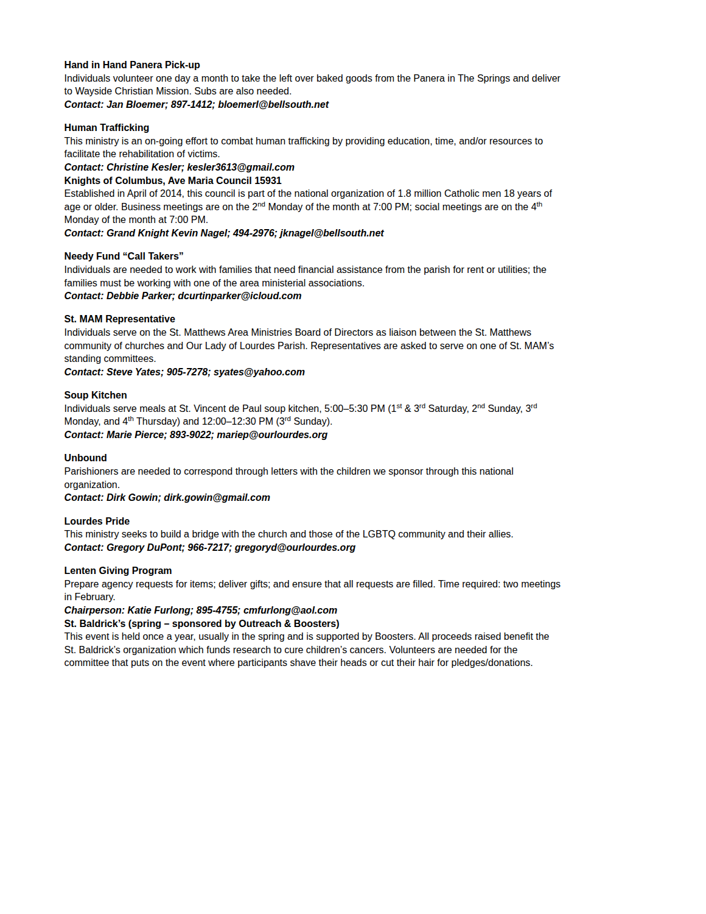Hand in Hand Panera Pick-up
Individuals volunteer one day a month to take the left over baked goods from the Panera in The Springs and deliver to Wayside Christian Mission. Subs are also needed.
Contact: Jan Bloemer; 897-1412; bloemerl@bellsouth.net
Human Trafficking
This ministry is an on-going effort to combat human trafficking by providing education, time, and/or resources to facilitate the rehabilitation of victims.
Contact: Christine Kesler; kesler3613@gmail.com
Knights of Columbus, Ave Maria Council 15931
Established in April of 2014, this council is part of the national organization of 1.8 million Catholic men 18 years of age or older. Business meetings are on the 2nd Monday of the month at 7:00 PM; social meetings are on the 4th Monday of the month at 7:00 PM.
Contact: Grand Knight Kevin Nagel; 494-2976; jknagel@bellsouth.net
Needy Fund “Call Takers”
Individuals are needed to work with families that need financial assistance from the parish for rent or utilities; the families must be working with one of the area ministerial associations.
Contact: Debbie Parker; dcurtinparker@icloud.com
St. MAM Representative
Individuals serve on the St. Matthews Area Ministries Board of Directors as liaison between the St. Matthews community of churches and Our Lady of Lourdes Parish. Representatives are asked to serve on one of St. MAM’s standing committees.
Contact: Steve Yates; 905-7278; syates@yahoo.com
Soup Kitchen
Individuals serve meals at St. Vincent de Paul soup kitchen, 5:00–5:30 PM (1st & 3rd Saturday, 2nd Sunday, 3rd Monday, and 4th Thursday) and 12:00–12:30 PM (3rd Sunday).
Contact: Marie Pierce; 893-9022; mariep@ourlourdes.org
Unbound
Parishioners are needed to correspond through letters with the children we sponsor through this national organization.
Contact: Dirk Gowin; dirk.gowin@gmail.com
Lourdes Pride
This ministry seeks to build a bridge with the church and those of the LGBTQ community and their allies.
Contact: Gregory DuPont; 966-7217; gregoryd@ourlourdes.org
Lenten Giving Program
Prepare agency requests for items; deliver gifts; and ensure that all requests are filled. Time required: two meetings in February.
Chairperson: Katie Furlong; 895-4755; cmfurlong@aol.com
St. Baldrick’s (spring – sponsored by Outreach & Boosters)
This event is held once a year, usually in the spring and is supported by Boosters. All proceeds raised benefit the St. Baldrick’s organization which funds research to cure children’s cancers. Volunteers are needed for the committee that puts on the event where participants shave their heads or cut their hair for pledges/donations.